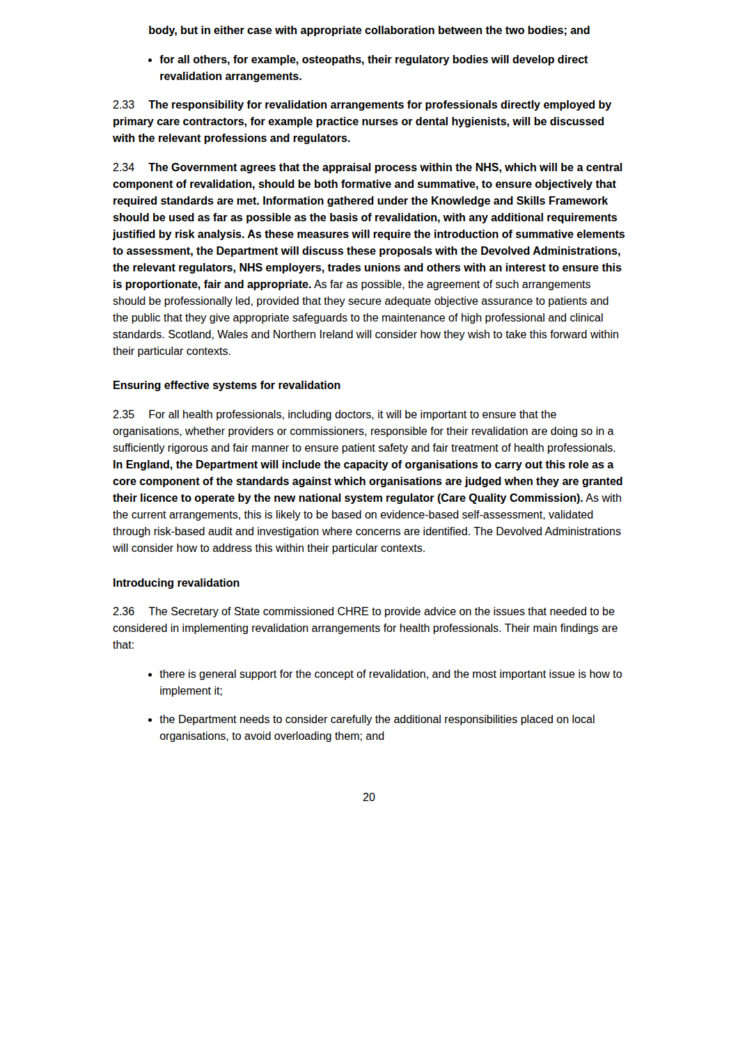body, but in either case with appropriate collaboration between the two bodies; and
for all others, for example, osteopaths, their regulatory bodies will develop direct revalidation arrangements.
2.33 The responsibility for revalidation arrangements for professionals directly employed by primary care contractors, for example practice nurses or dental hygienists, will be discussed with the relevant professions and regulators.
2.34 The Government agrees that the appraisal process within the NHS, which will be a central component of revalidation, should be both formative and summative, to ensure objectively that required standards are met. Information gathered under the Knowledge and Skills Framework should be used as far as possible as the basis of revalidation, with any additional requirements justified by risk analysis. As these measures will require the introduction of summative elements to assessment, the Department will discuss these proposals with the Devolved Administrations, the relevant regulators, NHS employers, trades unions and others with an interest to ensure this is proportionate, fair and appropriate. As far as possible, the agreement of such arrangements should be professionally led, provided that they secure adequate objective assurance to patients and the public that they give appropriate safeguards to the maintenance of high professional and clinical standards. Scotland, Wales and Northern Ireland will consider how they wish to take this forward within their particular contexts.
Ensuring effective systems for revalidation
2.35 For all health professionals, including doctors, it will be important to ensure that the organisations, whether providers or commissioners, responsible for their revalidation are doing so in a sufficiently rigorous and fair manner to ensure patient safety and fair treatment of health professionals. In England, the Department will include the capacity of organisations to carry out this role as a core component of the standards against which organisations are judged when they are granted their licence to operate by the new national system regulator (Care Quality Commission). As with the current arrangements, this is likely to be based on evidence-based self-assessment, validated through risk-based audit and investigation where concerns are identified. The Devolved Administrations will consider how to address this within their particular contexts.
Introducing revalidation
2.36 The Secretary of State commissioned CHRE to provide advice on the issues that needed to be considered in implementing revalidation arrangements for health professionals. Their main findings are that:
there is general support for the concept of revalidation, and the most important issue is how to implement it;
the Department needs to consider carefully the additional responsibilities placed on local organisations, to avoid overloading them; and
20